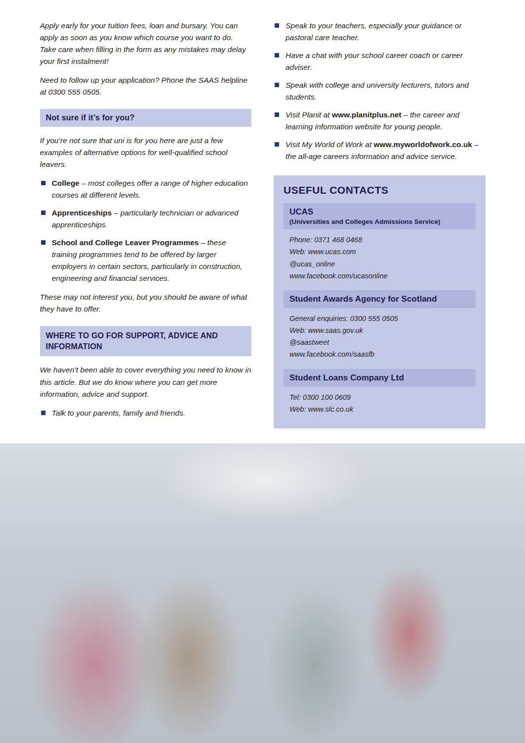Apply early for your tuition fees, loan and bursary. You can apply as soon as you know which course you want to do. Take care when filling in the form as any mistakes may delay your first instalment!
Need to follow up your application? Phone the SAAS helpline at 0300 555 0505.
Not sure if it’s for you?
If you’re not sure that uni is for you here are just a few examples of alternative options for well-qualified school leavers.
College – most colleges offer a range of higher education courses at different levels.
Apprenticeships – particularly technician or advanced apprenticeships.
School and College Leaver Programmes – these training programmes tend to be offered by larger employers in certain sectors, particularly in construction, engineering and financial services.
These may not interest you, but you should be aware of what they have to offer.
Where to go for support, advice and information
We haven’t been able to cover everything you need to know in this article. But we do know where you can get more information, advice and support.
Talk to your parents, family and friends.
Speak to your teachers, especially your guidance or pastoral care teacher.
Have a chat with your school career coach or career adviser.
Speak with college and university lecturers, tutors and students.
Visit Planit at www.planitplus.net – the career and learning information website for young people.
Visit My World of Work at www.myworldofwork.co.uk – the all-age careers information and advice service.
USEFUL CONTACTS
UCAS (Universities and Colleges Admissions Service)
Phone: 0371 468 0468
Web: www.ucas.com
@ucas_online
www.facebook.com/ucasonline
Student Awards Agency for Scotland
General enquiries: 0300 555 0505
Web: www.saas.gov.uk
@saastweet
www.facebook.com/saasfb
Student Loans Company Ltd
Tel: 0300 100 0609
Web: www.slc.co.uk